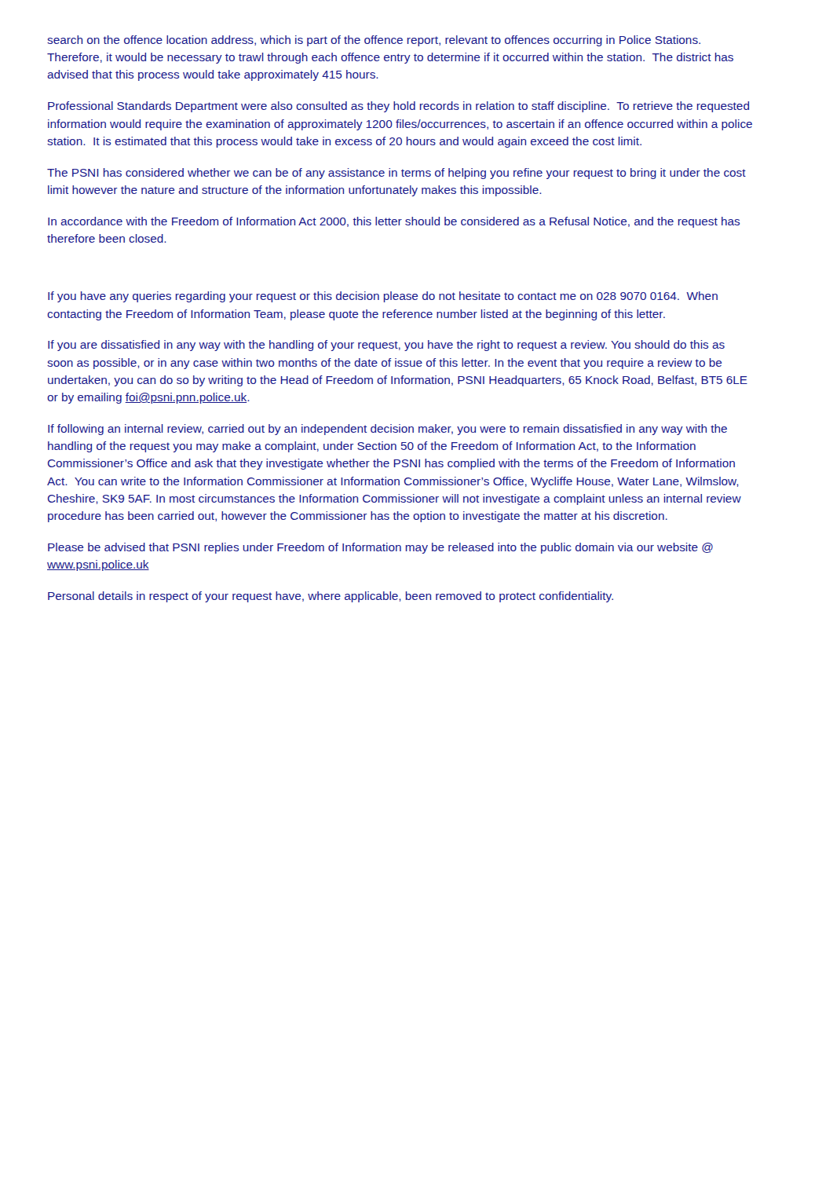search on the offence location address, which is part of the offence report, relevant to offences occurring in Police Stations. Therefore, it would be necessary to trawl through each offence entry to determine if it occurred within the station. The district has advised that this process would take approximately 415 hours.
Professional Standards Department were also consulted as they hold records in relation to staff discipline. To retrieve the requested information would require the examination of approximately 1200 files/occurrences, to ascertain if an offence occurred within a police station. It is estimated that this process would take in excess of 20 hours and would again exceed the cost limit.
The PSNI has considered whether we can be of any assistance in terms of helping you refine your request to bring it under the cost limit however the nature and structure of the information unfortunately makes this impossible.
In accordance with the Freedom of Information Act 2000, this letter should be considered as a Refusal Notice, and the request has therefore been closed.
If you have any queries regarding your request or this decision please do not hesitate to contact me on 028 9070 0164. When contacting the Freedom of Information Team, please quote the reference number listed at the beginning of this letter.
If you are dissatisfied in any way with the handling of your request, you have the right to request a review. You should do this as soon as possible, or in any case within two months of the date of issue of this letter. In the event that you require a review to be undertaken, you can do so by writing to the Head of Freedom of Information, PSNI Headquarters, 65 Knock Road, Belfast, BT5 6LE or by emailing foi@psni.pnn.police.uk.
If following an internal review, carried out by an independent decision maker, you were to remain dissatisfied in any way with the handling of the request you may make a complaint, under Section 50 of the Freedom of Information Act, to the Information Commissioner’s Office and ask that they investigate whether the PSNI has complied with the terms of the Freedom of Information Act. You can write to the Information Commissioner at Information Commissioner’s Office, Wycliffe House, Water Lane, Wilmslow, Cheshire, SK9 5AF. In most circumstances the Information Commissioner will not investigate a complaint unless an internal review procedure has been carried out, however the Commissioner has the option to investigate the matter at his discretion.
Please be advised that PSNI replies under Freedom of Information may be released into the public domain via our website @ www.psni.police.uk
Personal details in respect of your request have, where applicable, been removed to protect confidentiality.